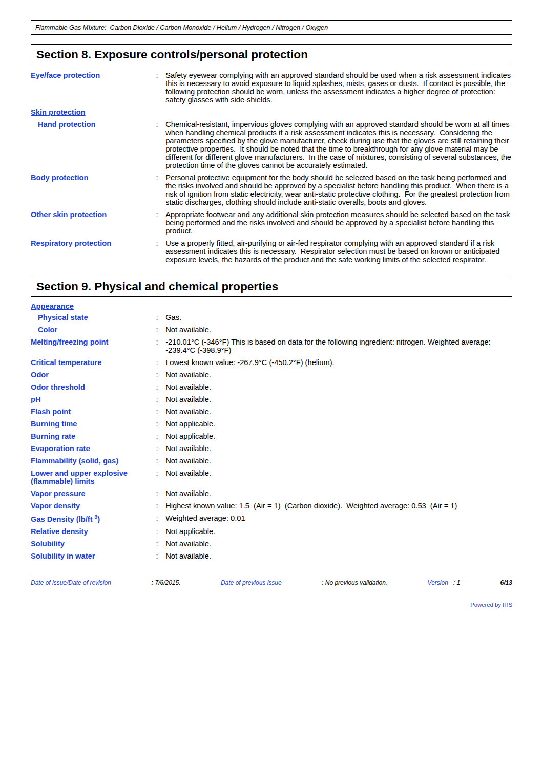Flammable Gas MIxture: Carbon Dioxide / Carbon Monoxide / Helium / Hydrogen / Nitrogen / Oxygen
Section 8. Exposure controls/personal protection
| Eye/face protection | : | Safety eyewear complying with an approved standard should be used when a risk assessment indicates this is necessary to avoid exposure to liquid splashes, mists, gases or dusts. If contact is possible, the following protection should be worn, unless the assessment indicates a higher degree of protection: safety glasses with side-shields. |
| Skin protection |
| Hand protection | : | Chemical-resistant, impervious gloves complying with an approved standard should be worn at all times when handling chemical products if a risk assessment indicates this is necessary. Considering the parameters specified by the glove manufacturer, check during use that the gloves are still retaining their protective properties. It should be noted that the time to breakthrough for any glove material may be different for different glove manufacturers. In the case of mixtures, consisting of several substances, the protection time of the gloves cannot be accurately estimated. |
| Body protection | : | Personal protective equipment for the body should be selected based on the task being performed and the risks involved and should be approved by a specialist before handling this product. When there is a risk of ignition from static electricity, wear anti-static protective clothing. For the greatest protection from static discharges, clothing should include anti-static overalls, boots and gloves. |
| Other skin protection | : | Appropriate footwear and any additional skin protection measures should be selected based on the task being performed and the risks involved and should be approved by a specialist before handling this product. |
| Respiratory protection | : | Use a properly fitted, air-purifying or air-fed respirator complying with an approved standard if a risk assessment indicates this is necessary. Respirator selection must be based on known or anticipated exposure levels, the hazards of the product and the safe working limits of the selected respirator. |
Section 9. Physical and chemical properties
Appearance
| Physical state | : | Gas. |
| Color | : | Not available. |
| Melting/freezing point | : | -210.01°C (-346°F) This is based on data for the following ingredient: nitrogen. Weighted average: -239.4°C (-398.9°F) |
| Critical temperature | : | Lowest known value: -267.9°C (-450.2°F) (helium). |
| Odor | : | Not available. |
| Odor threshold | : | Not available. |
| pH | : | Not available. |
| Flash point | : | Not available. |
| Burning time | : | Not applicable. |
| Burning rate | : | Not applicable. |
| Evaporation rate | : | Not available. |
| Flammability (solid, gas) | : | Not available. |
| Lower and upper explosive (flammable) limits | : | Not available. |
| Vapor pressure | : | Not available. |
| Vapor density | : | Highest known value: 1.5 (Air = 1) (Carbon dioxide). Weighted average: 0.53 (Air = 1) |
| Gas Density (lb/ft 3 ) | : | Weighted average: 0.01 |
| Relative density | : | Not applicable. |
| Solubility | : | Not available. |
| Solubility in water | : | Not available. |
Date of issue/Date of revision : 7/6/2015. Date of previous issue : No previous validation. Version : 1 6/13
Powered by IHS